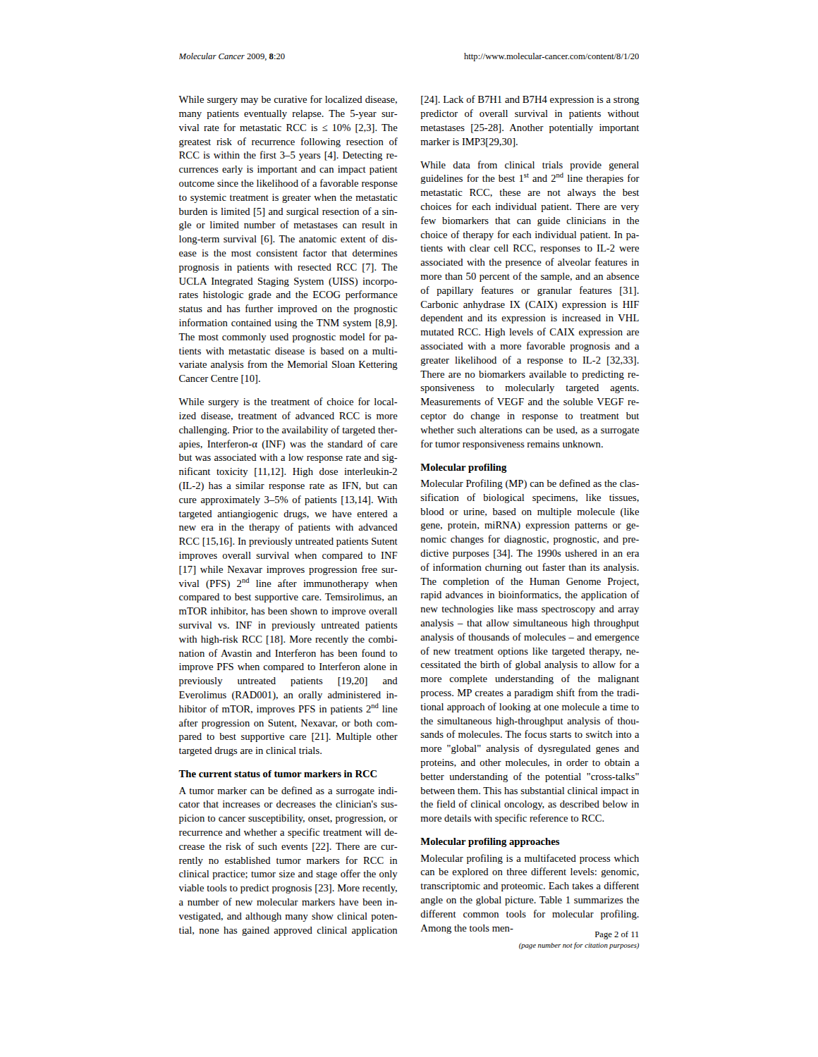Molecular Cancer 2009, 8:20
http://www.molecular-cancer.com/content/8/1/20
While surgery may be curative for localized disease, many patients eventually relapse. The 5-year survival rate for metastatic RCC is ≤ 10% [2,3]. The greatest risk of recurrence following resection of RCC is within the first 3–5 years [4]. Detecting recurrences early is important and can impact patient outcome since the likelihood of a favorable response to systemic treatment is greater when the metastatic burden is limited [5] and surgical resection of a single or limited number of metastases can result in long-term survival [6]. The anatomic extent of disease is the most consistent factor that determines prognosis in patients with resected RCC [7]. The UCLA Integrated Staging System (UISS) incorporates histologic grade and the ECOG performance status and has further improved on the prognostic information contained using the TNM system [8,9]. The most commonly used prognostic model for patients with metastatic disease is based on a multivariate analysis from the Memorial Sloan Kettering Cancer Centre [10].
While surgery is the treatment of choice for localized disease, treatment of advanced RCC is more challenging. Prior to the availability of targeted therapies, Interferon-α (INF) was the standard of care but was associated with a low response rate and significant toxicity [11,12]. High dose interleukin-2 (IL-2) has a similar response rate as IFN, but can cure approximately 3–5% of patients [13,14]. With targeted antiangiogenic drugs, we have entered a new era in the therapy of patients with advanced RCC [15,16]. In previously untreated patients Sutent improves overall survival when compared to INF [17] while Nexavar improves progression free survival (PFS) 2nd line after immunotherapy when compared to best supportive care. Temsirolimus, an mTOR inhibitor, has been shown to improve overall survival vs. INF in previously untreated patients with high-risk RCC [18]. More recently the combination of Avastin and Interferon has been found to improve PFS when compared to Interferon alone in previously untreated patients [19,20] and Everolimus (RAD001), an orally administered inhibitor of mTOR, improves PFS in patients 2nd line after progression on Sutent, Nexavar, or both compared to best supportive care [21]. Multiple other targeted drugs are in clinical trials.
The current status of tumor markers in RCC
A tumor marker can be defined as a surrogate indicator that increases or decreases the clinician's suspicion to cancer susceptibility, onset, progression, or recurrence and whether a specific treatment will decrease the risk of such events [22]. There are currently no established tumor markers for RCC in clinical practice; tumor size and stage offer the only viable tools to predict prognosis [23]. More recently, a number of new molecular markers have been investigated, and although many show clinical potential, none has gained approved clinical application [24]. Lack of B7H1 and B7H4 expression is a strong predictor of overall survival in patients without metastases [25-28]. Another potentially important marker is IMP3[29,30].
While data from clinical trials provide general guidelines for the best 1st and 2nd line therapies for metastatic RCC, these are not always the best choices for each individual patient. There are very few biomarkers that can guide clinicians in the choice of therapy for each individual patient. In patients with clear cell RCC, responses to IL-2 were associated with the presence of alveolar features in more than 50 percent of the sample, and an absence of papillary features or granular features [31]. Carbonic anhydrase IX (CAIX) expression is HIF dependent and its expression is increased in VHL mutated RCC. High levels of CAIX expression are associated with a more favorable prognosis and a greater likelihood of a response to IL-2 [32,33]. There are no biomarkers available to predicting responsiveness to molecularly targeted agents. Measurements of VEGF and the soluble VEGF receptor do change in response to treatment but whether such alterations can be used, as a surrogate for tumor responsiveness remains unknown.
Molecular profiling
Molecular Profiling (MP) can be defined as the classification of biological specimens, like tissues, blood or urine, based on multiple molecule (like gene, protein, miRNA) expression patterns or genomic changes for diagnostic, prognostic, and predictive purposes [34]. The 1990s ushered in an era of information churning out faster than its analysis. The completion of the Human Genome Project, rapid advances in bioinformatics, the application of new technologies like mass spectroscopy and array analysis – that allow simultaneous high throughput analysis of thousands of molecules – and emergence of new treatment options like targeted therapy, necessitated the birth of global analysis to allow for a more complete understanding of the malignant process. MP creates a paradigm shift from the traditional approach of looking at one molecule a time to the simultaneous high-throughput analysis of thousands of molecules. The focus starts to switch into a more "global" analysis of dysregulated genes and proteins, and other molecules, in order to obtain a better understanding of the potential "cross-talks" between them. This has substantial clinical impact in the field of clinical oncology, as described below in more details with specific reference to RCC.
Molecular profiling approaches
Molecular profiling is a multifaceted process which can be explored on three different levels: genomic, transcriptomic and proteomic. Each takes a different angle on the global picture. Table 1 summarizes the different common tools for molecular profiling. Among the tools men-
Page 2 of 11
(page number not for citation purposes)